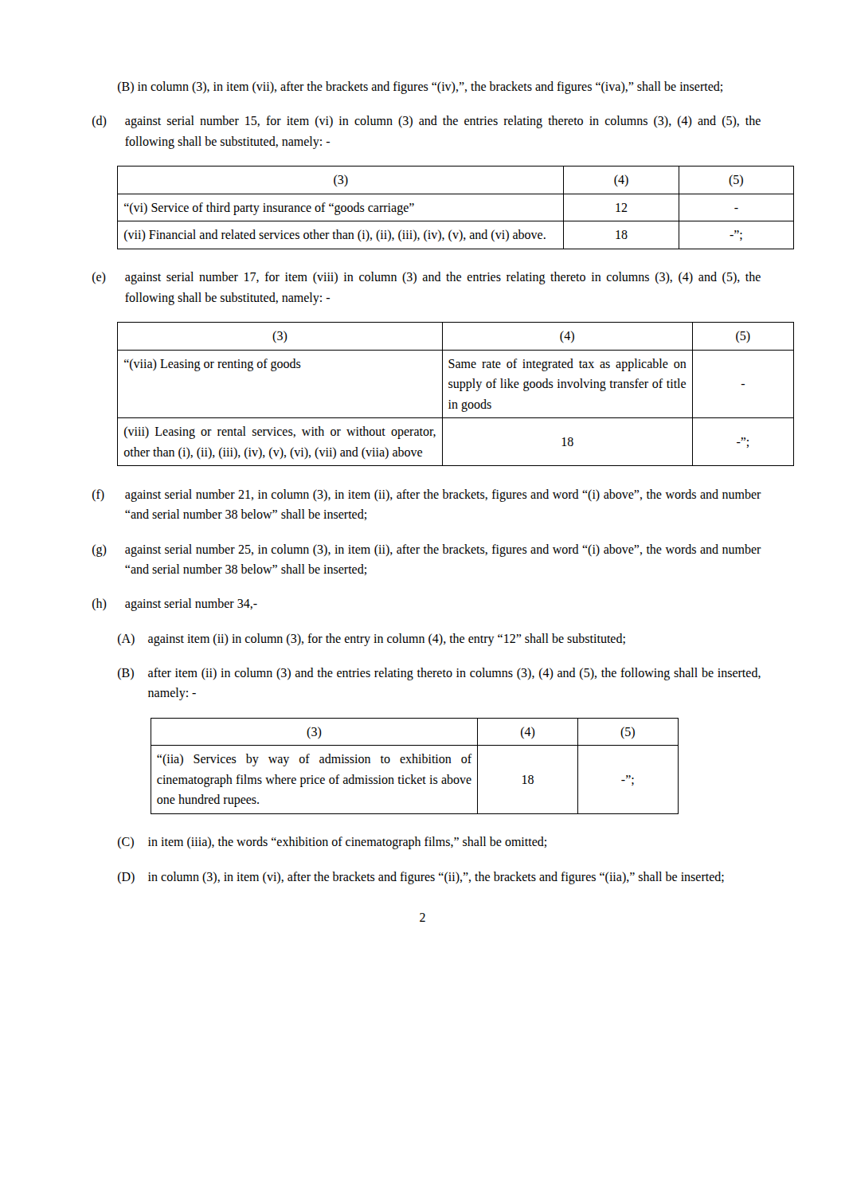(B) in column (3), in item (vii), after the brackets and figures “(iv),”, the brackets and figures “(iva),” shall be inserted;
(d)
against serial number 15, for item (vi) in column (3) and the entries relating thereto in columns (3), (4) and (5), the following shall be substituted, namely: -
| (3) | (4) | (5) |
| “(vi) Service of third party insurance of “goods carriage” | 12 | - |
| (vii) Financial and related services other than (i), (ii), (iii), (iv), (v), and (vi) above. | 18 | -”; |
(e)
against serial number 17, for item (viii) in column (3) and the entries relating thereto in columns (3), (4) and (5), the following shall be substituted, namely: -
| (3) | (4) | (5) |
| “(viia) Leasing or renting of goods | Same rate of integrated tax as applicable on supply of like goods involving transfer of title in goods | - |
| (viii) Leasing or rental services, with or without operator, other than (i), (ii), (iii), (iv), (v), (vi), (vii) and (viia) above | 18 | -”; |
(f)
against serial number 21, in column (3), in item (ii), after the brackets, figures and word “(i) above”, the words and number “and serial number 38 below” shall be inserted;
(g)
against serial number 25, in column (3), in item (ii), after the brackets, figures and word “(i) above”, the words and number “and serial number 38 below” shall be inserted;
(h)
against serial number 34,-
(A)
against item (ii) in column (3), for the entry in column (4), the entry “12” shall be substituted;
(B)
after item (ii) in column (3) and the entries relating thereto in columns (3), (4) and (5), the following shall be inserted, namely: -
| (3) | (4) | (5) |
| “(iia) Services by way of admission to exhibition of cinematograph films where price of admission ticket is above one hundred rupees. | 18 | -”; |
(C)
in item (iiia), the words “exhibition of cinematograph films,” shall be omitted;
(D)
in column (3), in item (vi), after the brackets and figures “(ii),”, the brackets and figures “(iia),” shall be inserted;
2